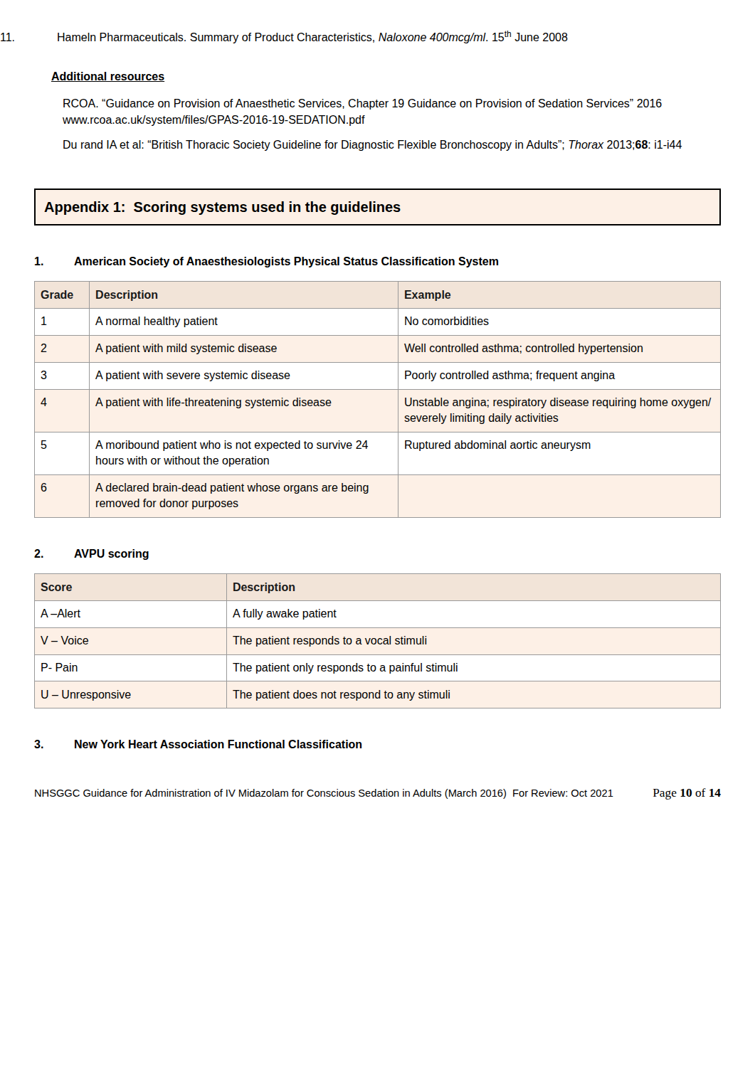11. Hameln Pharmaceuticals. Summary of Product Characteristics, Naloxone 400mcg/ml. 15th June 2008
Additional resources
RCOA. “Guidance on Provision of Anaesthetic Services, Chapter 19 Guidance on Provision of Sedation Services” 2016 www.rcoa.ac.uk/system/files/GPAS-2016-19-SEDATION.pdf
Du rand IA et al: “British Thoracic Society Guideline for Diagnostic Flexible Bronchoscopy in Adults”; Thorax 2013;68: i1-i44
Appendix 1: Scoring systems used in the guidelines
1. American Society of Anaesthesiologists Physical Status Classification System
| Grade | Description | Example |
| --- | --- | --- |
| 1 | A normal healthy patient | No comorbidities |
| 2 | A patient with mild systemic disease | Well controlled asthma; controlled hypertension |
| 3 | A patient with severe systemic disease | Poorly controlled asthma; frequent angina |
| 4 | A patient with life-threatening systemic disease | Unstable angina; respiratory disease requiring home oxygen/ severely limiting daily activities |
| 5 | A moribound patient who is not expected to survive 24 hours with or without the operation | Ruptured abdominal aortic aneurysm |
| 6 | A declared brain-dead patient whose organs are being removed for donor purposes | |
2. AVPU scoring
| Score | Description |
| --- | --- |
| A –Alert | A fully awake patient |
| V – Voice | The patient responds to a vocal stimuli |
| P- Pain | The patient only responds to a painful stimuli |
| U – Unresponsive | The patient does not respond to any stimuli |
3. New York Heart Association Functional Classification
NHSGGC Guidance for Administration of IV Midazolam for Conscious Sedation in Adults (March 2016) For Review: Oct 2021
Page 10 of 14